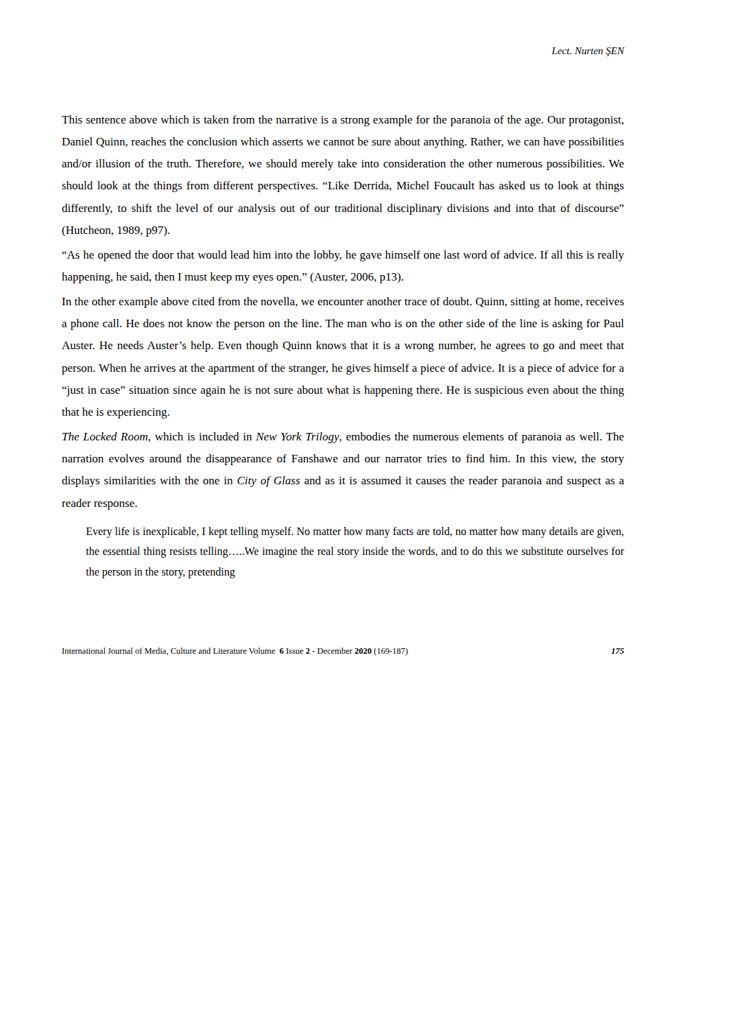Lect. Nurten ŞEN
This sentence above which is taken from the narrative is a strong example for the paranoia of the age. Our protagonist, Daniel Quinn, reaches the conclusion which asserts we cannot be sure about anything. Rather, we can have possibilities and/or illusion of the truth. Therefore, we should merely take into consideration the other numerous possibilities. We should look at the things from different perspectives. “Like Derrida, Michel Foucault has asked us to look at things differently, to shift the level of our analysis out of our traditional disciplinary divisions and into that of discourse” (Hutcheon, 1989, p97).
“As he opened the door that would lead him into the lobby, he gave himself one last word of advice. If all this is really happening, he said, then I must keep my eyes open.” (Auster, 2006, p13).
In the other example above cited from the novella, we encounter another trace of doubt. Quinn, sitting at home, receives a phone call. He does not know the person on the line. The man who is on the other side of the line is asking for Paul Auster. He needs Auster’s help. Even though Quinn knows that it is a wrong number, he agrees to go and meet that person. When he arrives at the apartment of the stranger, he gives himself a piece of advice. It is a piece of advice for a “just in case” situation since again he is not sure about what is happening there. He is suspicious even about the thing that he is experiencing.
The Locked Room, which is included in New York Trilogy, embodies the numerous elements of paranoia as well. The narration evolves around the disappearance of Fanshawe and our narrator tries to find him. In this view, the story displays similarities with the one in City of Glass and as it is assumed it causes the reader paranoia and suspect as a reader response.
Every life is inexplicable, I kept telling myself. No matter how many facts are told, no matter how many details are given, the essential thing resists telling…..We imagine the real story inside the words, and to do this we substitute ourselves for the person in the story, pretending
International Journal of Media, Culture and Literature Volume 6 Issue 2 - December 2020 (169-187) 175